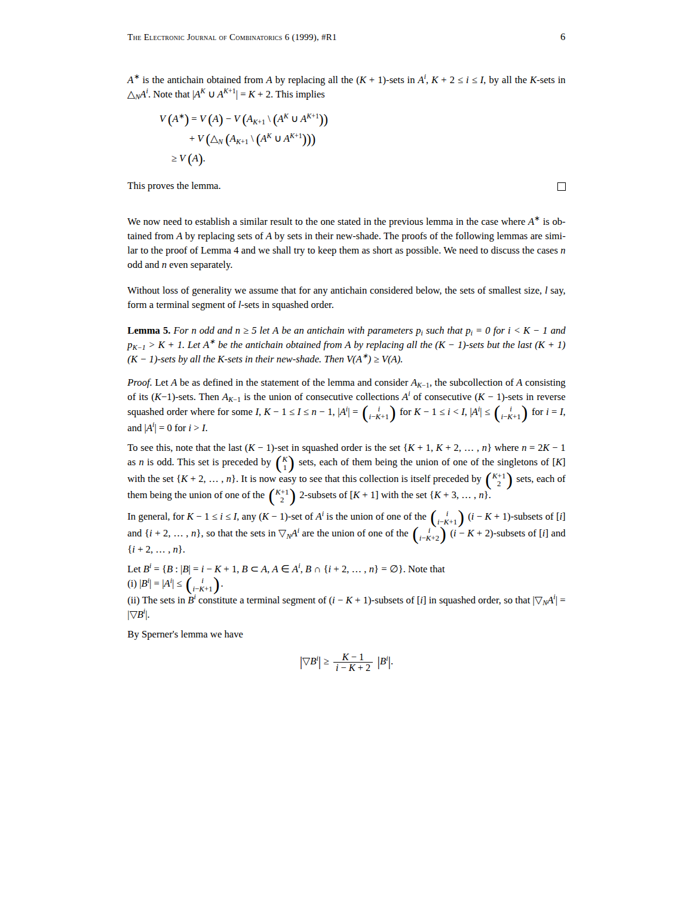The Electronic Journal of Combinatorics 6 (1999), #R1 6
A∗ is the antichain obtained from A by replacing all the (K + 1)-sets in Ai, K + 2 ≤ i ≤ I, by all the K-sets in △NAi. Note that |AK ∪ AK+1| = K + 2. This implies
V (A∗) = V (A) − V (AK+1 \ (AK ∪ AK+1)) + V (△N (AK+1 \ (AK ∪ AK+1))) ≥ V (A).
This proves the lemma.
We now need to establish a similar result to the one stated in the previous lemma in the case where A∗ is obtained from A by replacing sets of A by sets in their new-shade. The proofs of the following lemmas are similar to the proof of Lemma 4 and we shall try to keep them as short as possible. We need to discuss the cases n odd and n even separately.
Without loss of generality we assume that for any antichain considered below, the sets of smallest size, l say, form a terminal segment of l-sets in squashed order.
Lemma 5. For n odd and n ≥ 5 let A be an antichain with parameters pi such that pi = 0 for i < K − 1 and pK−1 > K + 1. Let A∗ be the antichain obtained from A by replacing all the (K − 1)-sets but the last (K + 1) (K − 1)-sets by all the K-sets in their new-shade. Then V(A∗) ≥ V(A).
Proof. Let A be as defined in the statement of the lemma and consider AK−1, the subcollection of A consisting of its (K−1)-sets. Then AK−1 is the union of consecutive collections Ai of consecutive (K − 1)-sets in reverse squashed order where for some I, K − 1 ≤ I ≤ n − 1, |Ai| = (ii−K+1) for K − 1 ≤ i < I, |Ai| ≤ (ii−K+1) for i = I, and |Ai| = 0 for i > I.
To see this, note that the last (K − 1)-set in squashed order is the set {K + 1, K + 2, … , n} where n = 2K − 1 as n is odd. This set is preceded by (K 1) sets, each of them being the union of one of the singletons of [K] with the set {K + 2, … , n}. It is now easy to see that this collection is itself preceded by (K+12) sets, each of them being the union of one of the (K+12) 2-subsets of [K + 1] with the set {K + 3, … , n}.
In general, for K − 1 ≤ i ≤ I, any (K − 1)-set of Ai is the union of one of the (ii−K+1) (i − K + 1)-subsets of [i] and {i + 2, … , n}, so that the sets in ▽NAi are the union of one of the (ii−K+2) (i − K + 2)-subsets of [i] and {i + 2, … , n}.
Let Bi = {B : |B| = i − K + 1, B ⊂ A, A ∈ Ai, B ∩ {i + 2, … , n} = ∅}. Note that
(i) |Bi| = |Ai| ≤ (ii−K+1).
(ii) The sets in Bi constitute a terminal segment of (i − K + 1)-subsets of [i] in squashed order, so that |▽NAi| = |▽Bi|.
By Sperner's lemma we have
|▽Bi| ≥ K − 1 i − K + 2 |Bi|.